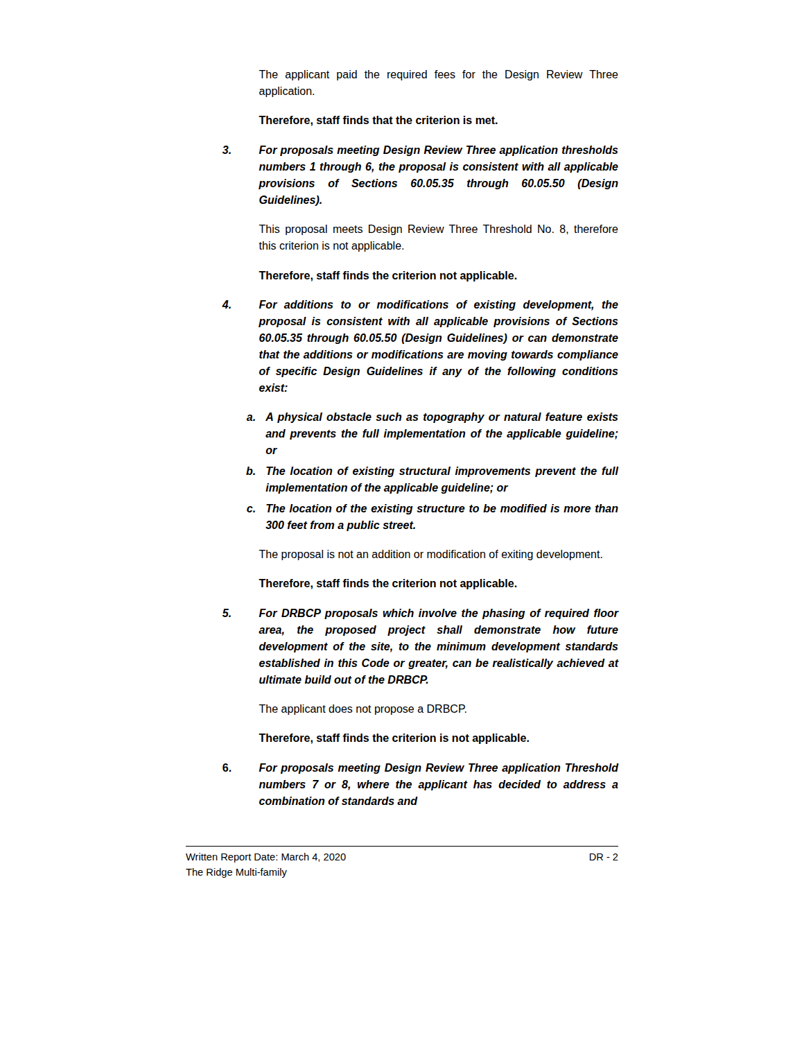The applicant paid the required fees for the Design Review Three application.
Therefore, staff finds that the criterion is met.
3.
For proposals meeting Design Review Three application thresholds numbers 1 through 6, the proposal is consistent with all applicable provisions of Sections 60.05.35 through 60.05.50 (Design Guidelines).
This proposal meets Design Review Three Threshold No. 8, therefore this criterion is not applicable.
Therefore, staff finds the criterion not applicable.
4.
For additions to or modifications of existing development, the proposal is consistent with all applicable provisions of Sections 60.05.35 through 60.05.50 (Design Guidelines) or can demonstrate that the additions or modifications are moving towards compliance of specific Design Guidelines if any of the following conditions exist:
A physical obstacle such as topography or natural feature exists and prevents the full implementation of the applicable guideline; or
The location of existing structural improvements prevent the full implementation of the applicable guideline; or
The location of the existing structure to be modified is more than 300 feet from a public street.
The proposal is not an addition or modification of exiting development.
Therefore, staff finds the criterion not applicable.
5.
For DRBCP proposals which involve the phasing of required floor area, the proposed project shall demonstrate how future development of the site, to the minimum development standards established in this Code or greater, can be realistically achieved at ultimate build out of the DRBCP.
The applicant does not propose a DRBCP.
Therefore, staff finds the criterion is not applicable.
6.
For proposals meeting Design Review Three application Threshold numbers 7 or 8, where the applicant has decided to address a combination of standards and
Written Report Date: March 4, 2020
The Ridge Multi-family
DR - 2